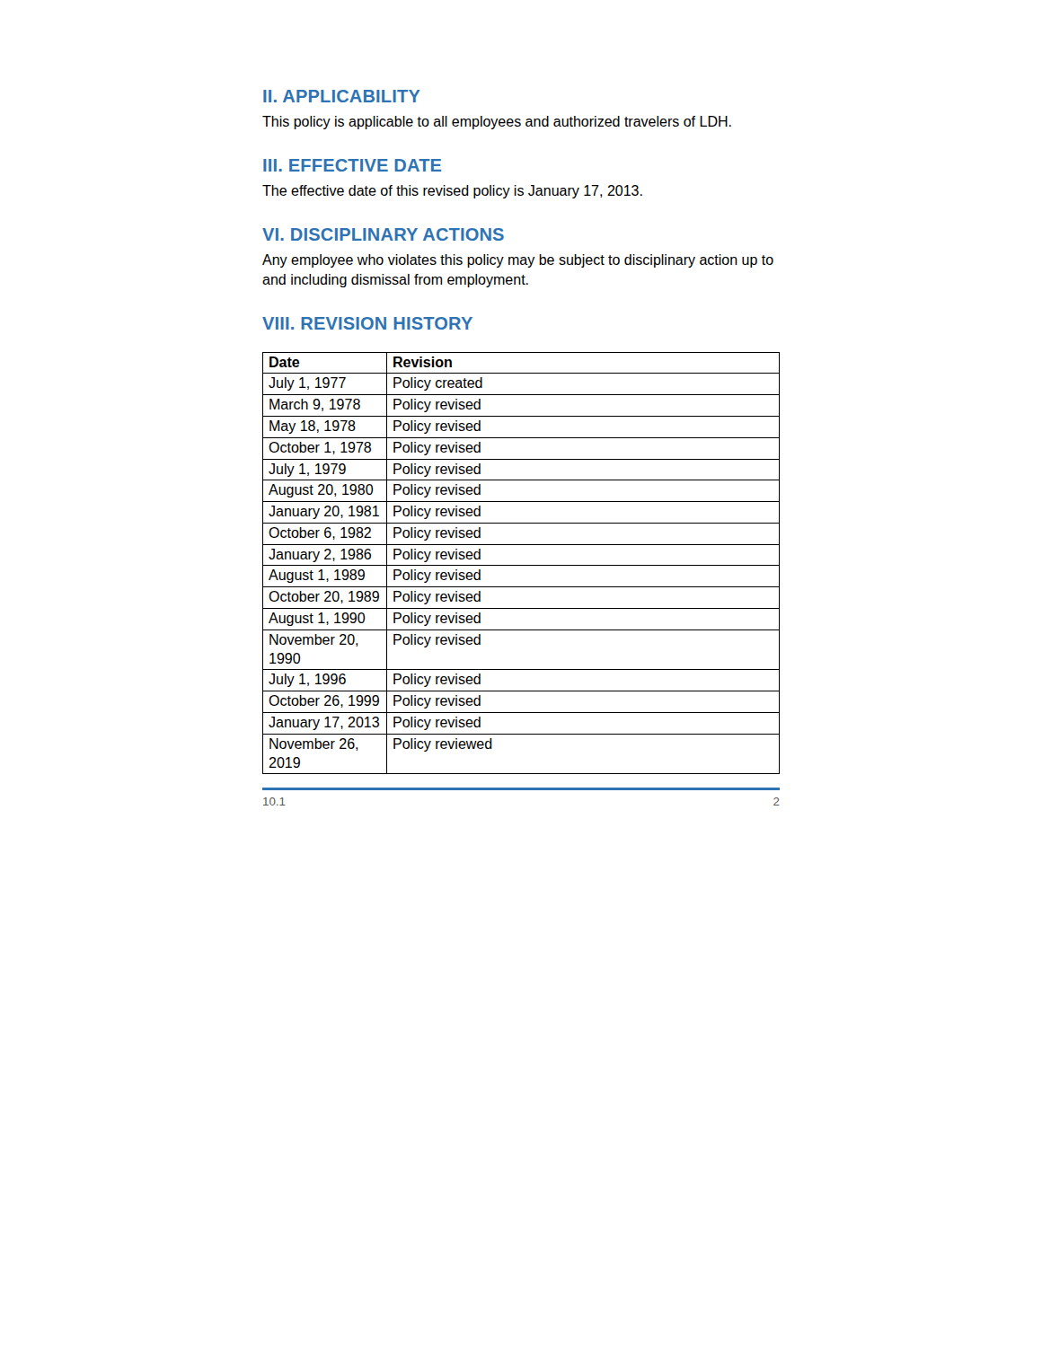II. APPLICABILITY
This policy is applicable to all employees and authorized travelers of LDH.
III. EFFECTIVE DATE
The effective date of this revised policy is January 17, 2013.
VI. DISCIPLINARY ACTIONS
Any employee who violates this policy may be subject to disciplinary action up to and including dismissal from employment.
VIII. REVISION HISTORY
| Date | Revision |
| --- | --- |
| July 1, 1977 | Policy created |
| March 9, 1978 | Policy revised |
| May 18, 1978 | Policy revised |
| October 1, 1978 | Policy revised |
| July 1, 1979 | Policy revised |
| August 20, 1980 | Policy revised |
| January 20, 1981 | Policy revised |
| October 6, 1982 | Policy revised |
| January 2, 1986 | Policy revised |
| August 1, 1989 | Policy revised |
| October 20, 1989 | Policy revised |
| August 1, 1990 | Policy revised |
| November 20, 1990 | Policy revised |
| July 1, 1996 | Policy revised |
| October 26, 1999 | Policy revised |
| January 17, 2013 | Policy revised |
| November 26, 2019 | Policy reviewed |
10.1 2